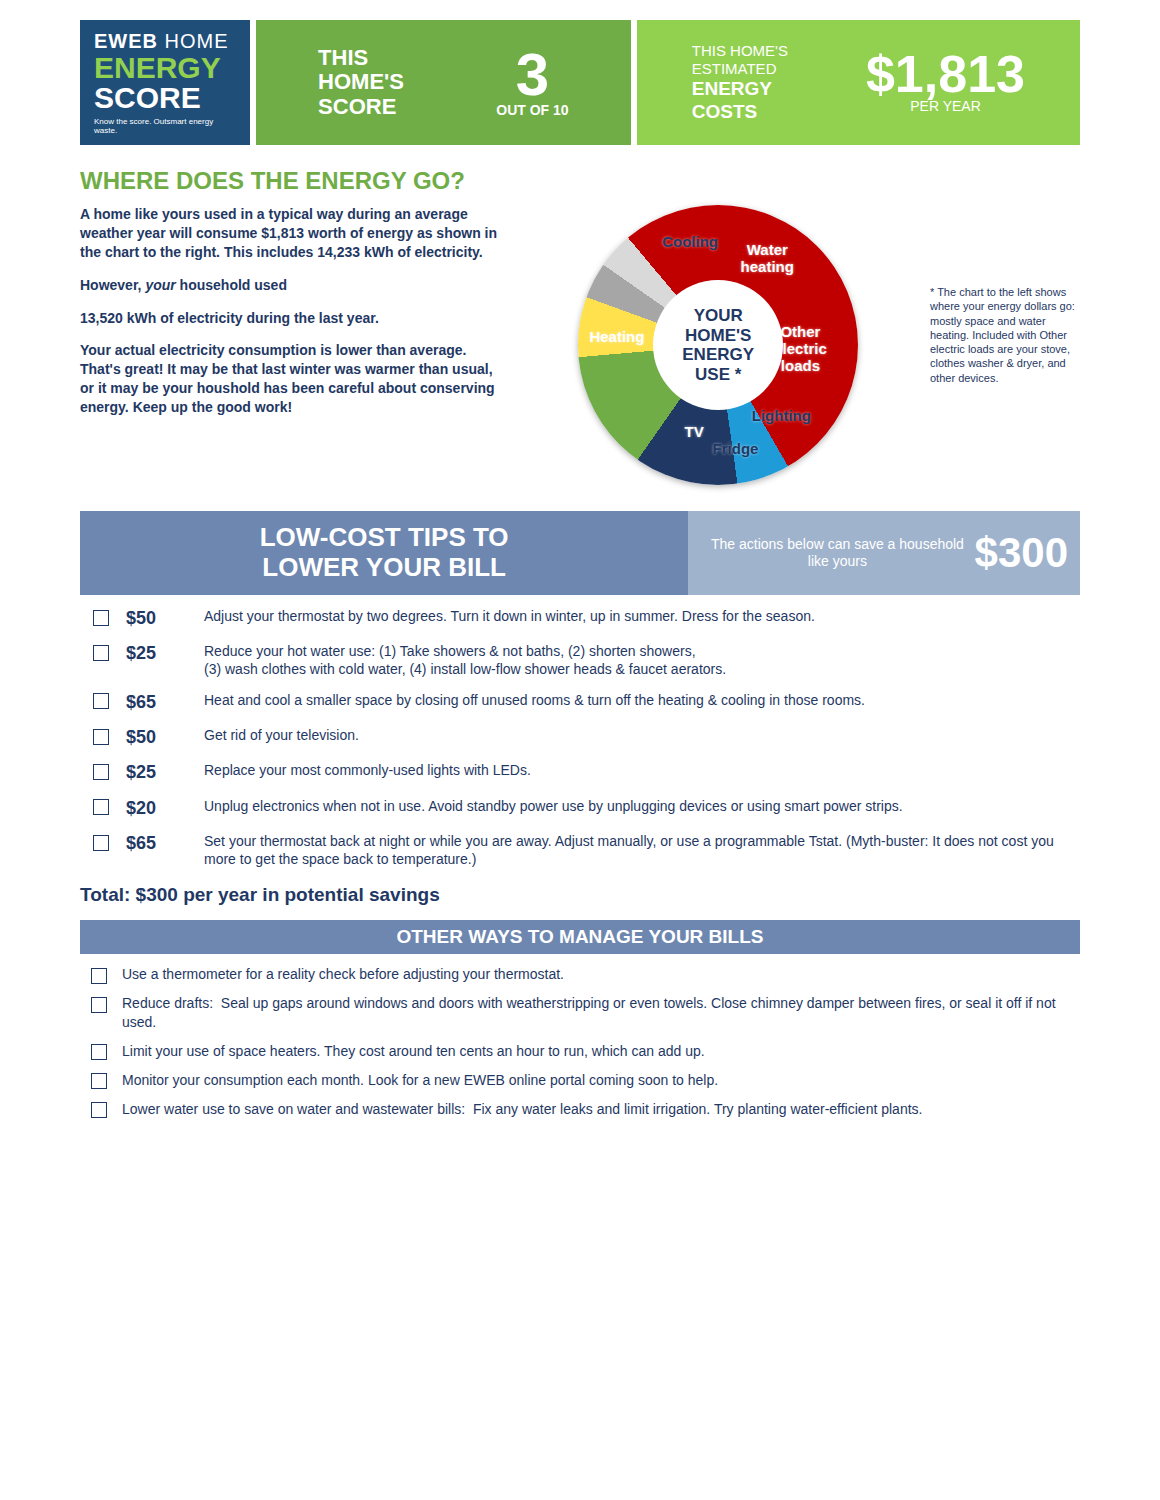EWEB HOME
ENERGY
SCORE
Know the score. Outsmart energy waste.
THIS
HOME'S
SCORE
3
OUT OF 10
THIS HOME'S
ESTIMATED
ENERGY
COSTS
$1,813
PER YEAR
WHERE DOES THE ENERGY GO?
A home like yours used in a typical way during an average weather year will consume $1,813 worth of energy as shown in the chart to the right. This includes 14,233 kWh of electricity.
However, your household used
13,520 kWh of electricity during the last year.
Your actual electricity consumption is lower than average. That's great! It may be that last winter was warmer than usual, or it may be your houshold has been careful about conserving energy. Keep up the good work!
Heating
Cooling
Water
heating
Other
electric
loads
Lighting
TV
Fridge
YOUR
HOME'S
ENERGY
USE *
* The chart to the left shows where your energy dollars go: mostly space and water heating. Included with Other electric loads are your stove, clothes washer & dryer, and other devices.
LOW-COST TIPS TO
LOWER YOUR BILL
The actions below can save a household like yours
$300
| | $50 | Adjust your thermostat by two degrees. Turn it down in winter, up in summer. Dress for the season. |
| | $25 | Reduce your hot water use: (1) Take showers & not baths, (2) shorten showers, (3) wash clothes with cold water, (4) install low-flow shower heads & faucet aerators. |
| | $65 | Heat and cool a smaller space by closing off unused rooms & turn off the heating & cooling in those rooms. |
| | $50 | Get rid of your television. |
| | $25 | Replace your most commonly-used lights with LEDs. |
| | $20 | Unplug electronics when not in use. Avoid standby power use by unplugging devices or using smart power strips. |
| | $65 | Set your thermostat back at night or while you are away. Adjust manually, or use a programmable Tstat. (Myth-buster: It does not cost you more to get the space back to temperature.) |
Total: $300 per year in potential savings
OTHER WAYS TO MANAGE YOUR BILLS
| | Use a thermometer for a reality check before adjusting your thermostat. |
| | Reduce drafts: Seal up gaps around windows and doors with weatherstripping or even towels. Close chimney damper between fires, or seal it off if not used. |
| | Limit your use of space heaters. They cost around ten cents an hour to run, which can add up. |
| | Monitor your consumption each month. Look for a new EWEB online portal coming soon to help. |
| | Lower water use to save on water and wastewater bills: Fix any water leaks and limit irrigation. Try planting water-efficient plants. |